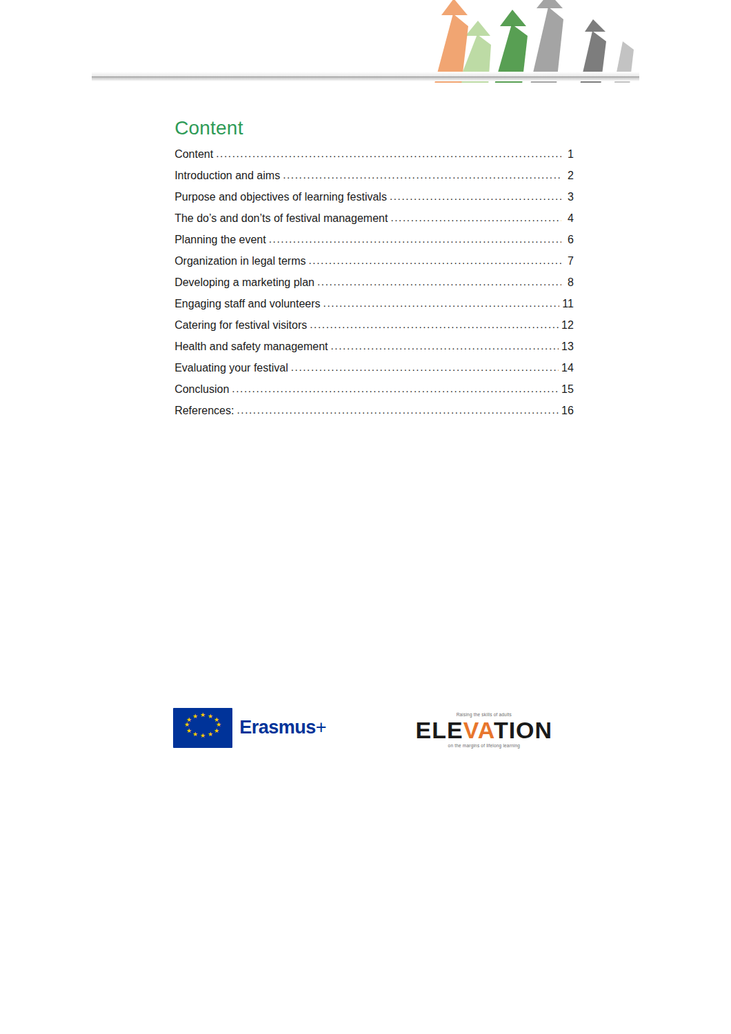Content
Content ................................................................................................................................. 1
Introduction and aims ............................................................................................................. 2
Purpose and objectives of learning festivals ....................................................................... 3
The do’s and don’ts of festival management ....................................................................... 4
Planning the event ..................................................................................................................... 6
Organization in legal terms ..................................................................................................... 7
Developing a marketing plan ................................................................................................. 8
Engaging staff and volunteers ............................................................................................. 11
Catering for festival visitors ................................................................................................. 12
Health and safety management ......................................................................................... 13
Evaluating your festival ..................................................................................................... 14
Conclusion ............................................................................................................................. 15
References: ........................................................................................................................... 16
★ ★ ★ ★ ★ ★ ★ ★ ★ ★ ★ ★
Erasmus+
Raising the skills of adults
ELEVATION
on the margins of lifelong learning